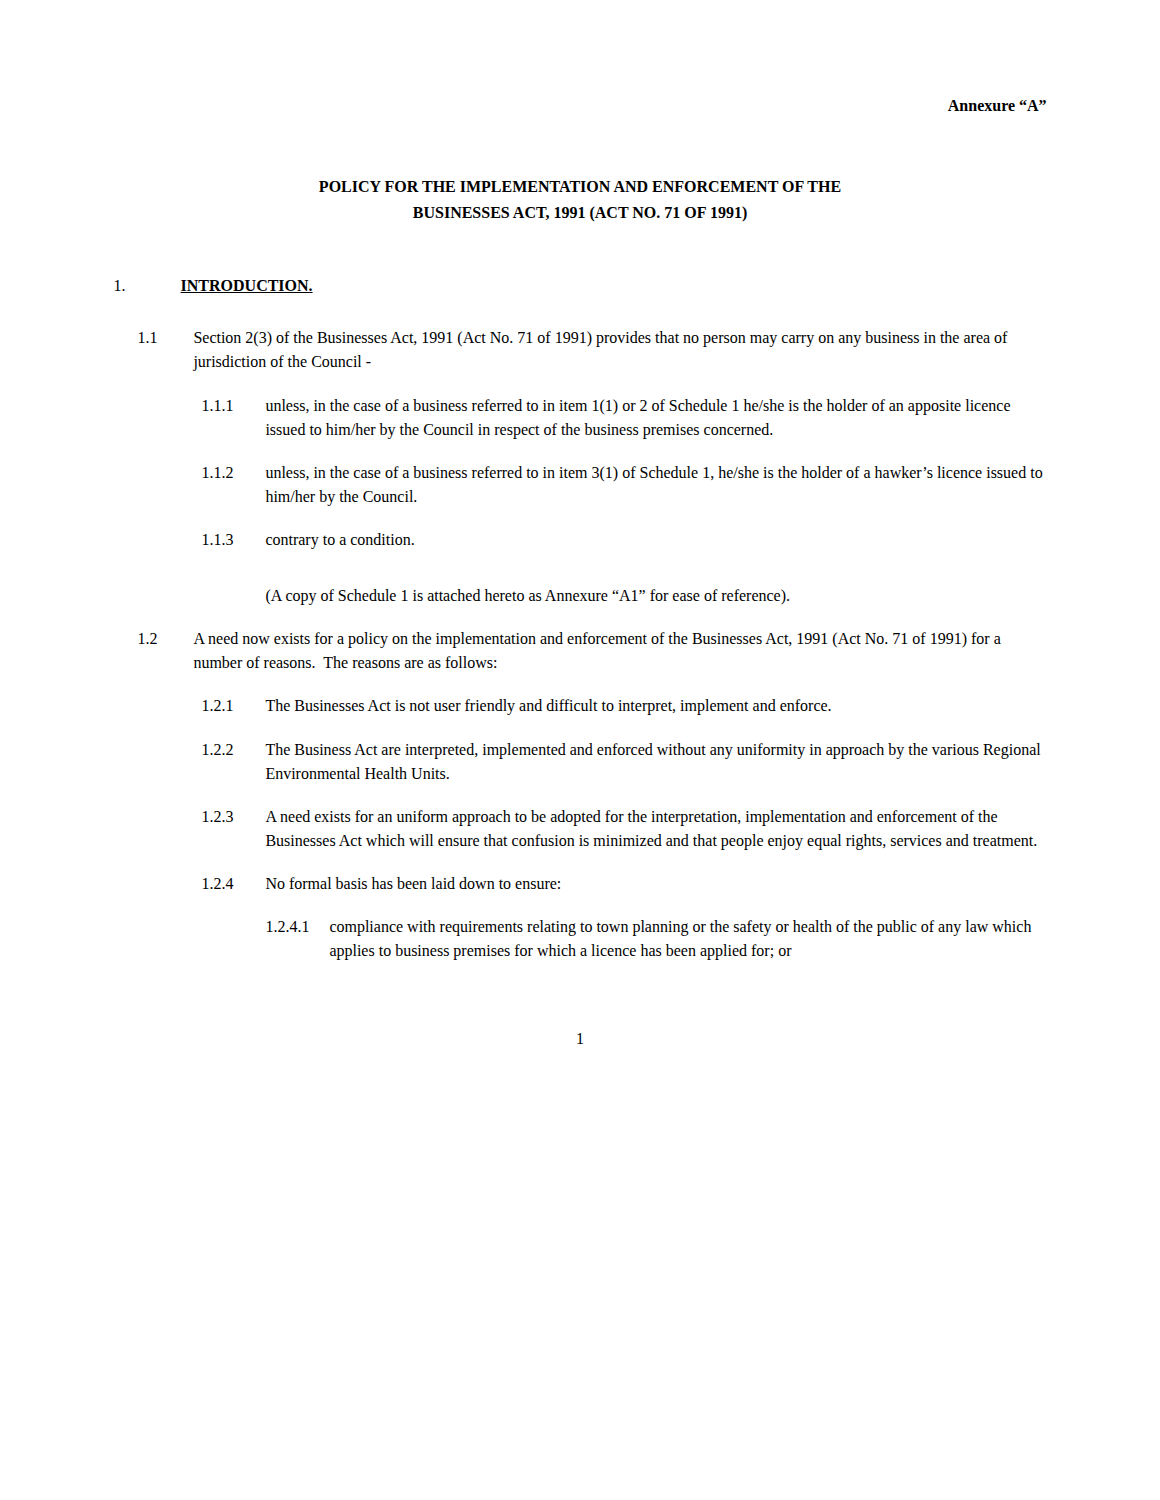Annexure “A”
POLICY FOR THE IMPLEMENTATION AND ENFORCEMENT OF THE
BUSINESSES ACT, 1991 (ACT NO. 71 OF 1991)
1.
INTRODUCTION.
1.1
Section 2(3) of the Businesses Act, 1991 (Act No. 71 of 1991) provides that no person may carry on any business in the area of jurisdiction of the Council -
1.1.1
unless, in the case of a business referred to in item 1(1) or 2 of Schedule 1 he/she is the holder of an apposite licence issued to him/her by the Council in respect of the business premises concerned.
1.1.2
unless, in the case of a business referred to in item 3(1) of Schedule 1, he/she is the holder of a hawker’s licence issued to him/her by the Council.
1.1.3
contrary to a condition.
(A copy of Schedule 1 is attached hereto as Annexure “A1” for ease of reference).
1.2
A need now exists for a policy on the implementation and enforcement of the Businesses Act, 1991 (Act No. 71 of 1991) for a number of reasons. The reasons are as follows:
1.2.1
The Businesses Act is not user friendly and difficult to interpret, implement and enforce.
1.2.2
The Business Act are interpreted, implemented and enforced without any uniformity in approach by the various Regional Environmental Health Units.
1.2.3
A need exists for an uniform approach to be adopted for the interpretation, implementation and enforcement of the Businesses Act which will ensure that confusion is minimized and that people enjoy equal rights, services and treatment.
1.2.4
No formal basis has been laid down to ensure:
1.2.4.1
compliance with requirements relating to town planning or the safety or health of the public of any law which applies to business premises for which a licence has been applied for; or
1